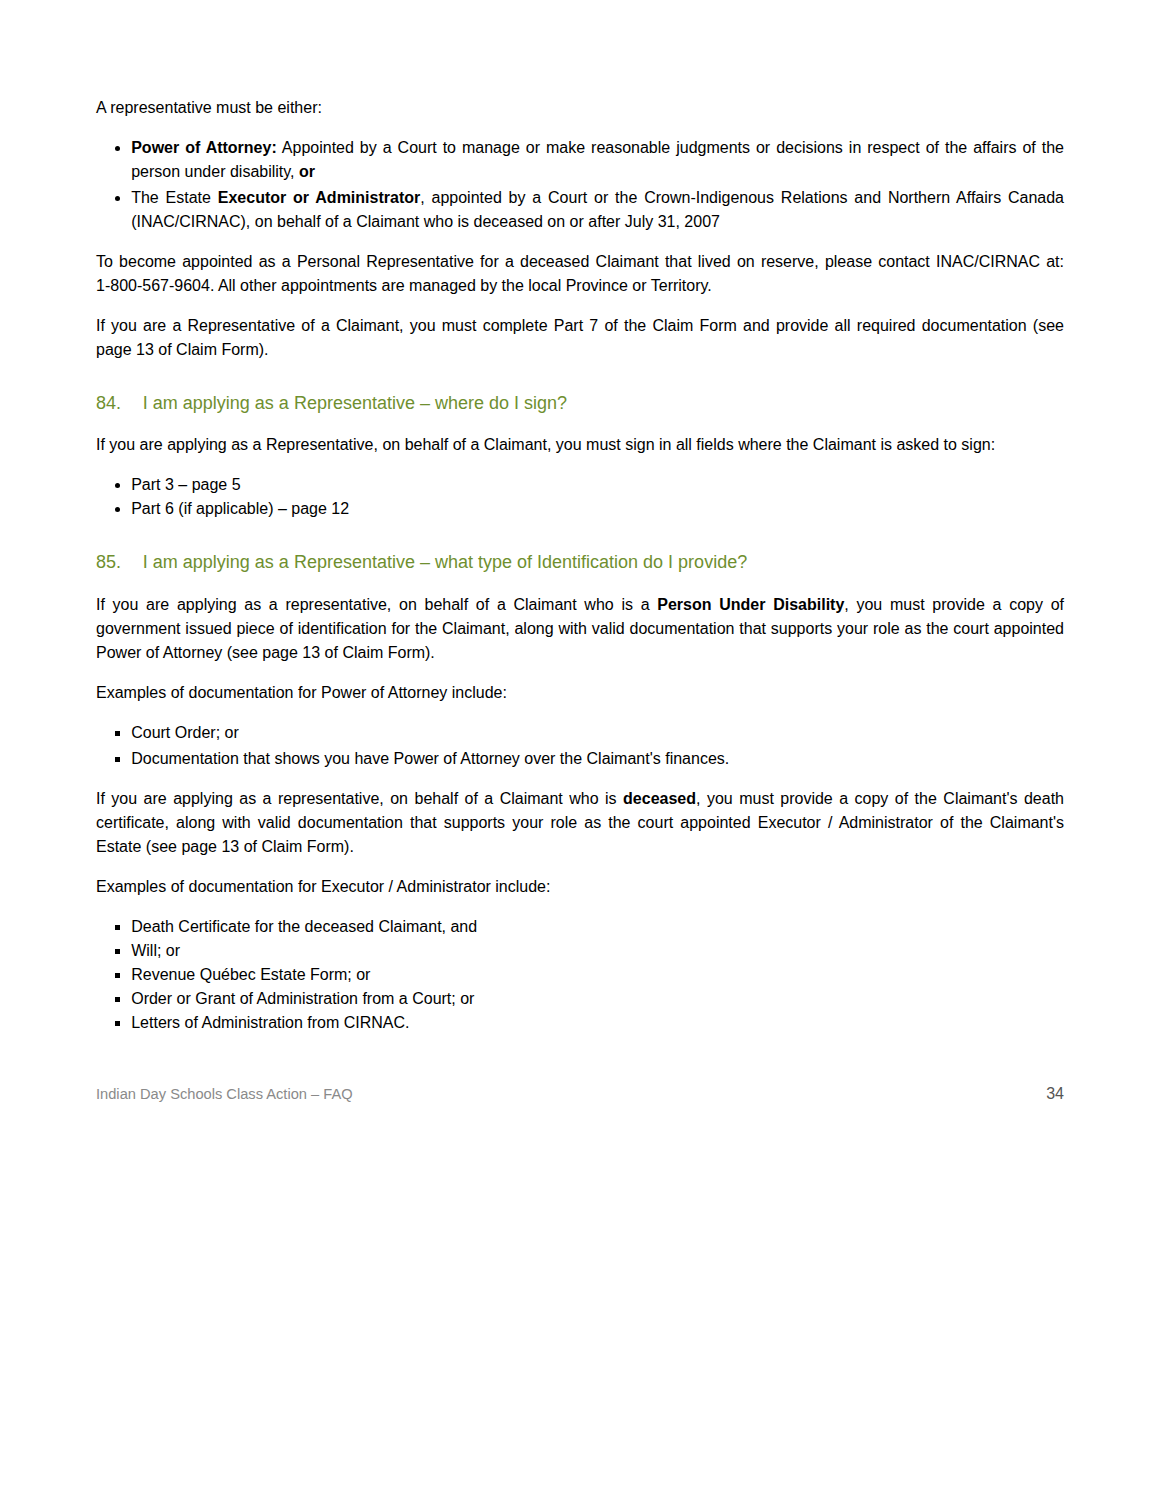A representative must be either:
Power of Attorney: Appointed by a Court to manage or make reasonable judgments or decisions in respect of the affairs of the person under disability, or
The Estate Executor or Administrator, appointed by a Court or the Crown-Indigenous Relations and Northern Affairs Canada (INAC/CIRNAC), on behalf of a Claimant who is deceased on or after July 31, 2007
To become appointed as a Personal Representative for a deceased Claimant that lived on reserve, please contact INAC/CIRNAC at: 1-800-567-9604. All other appointments are managed by the local Province or Territory.
If you are a Representative of a Claimant, you must complete Part 7 of the Claim Form and provide all required documentation (see page 13 of Claim Form).
84. I am applying as a Representative – where do I sign?
If you are applying as a Representative, on behalf of a Claimant, you must sign in all fields where the Claimant is asked to sign:
Part 3 – page 5
Part 6 (if applicable) – page 12
85. I am applying as a Representative – what type of Identification do I provide?
If you are applying as a representative, on behalf of a Claimant who is a Person Under Disability, you must provide a copy of government issued piece of identification for the Claimant, along with valid documentation that supports your role as the court appointed Power of Attorney (see page 13 of Claim Form).
Examples of documentation for Power of Attorney include:
Court Order; or
Documentation that shows you have Power of Attorney over the Claimant's finances.
If you are applying as a representative, on behalf of a Claimant who is deceased, you must provide a copy of the Claimant's death certificate, along with valid documentation that supports your role as the court appointed Executor / Administrator of the Claimant's Estate (see page 13 of Claim Form).
Examples of documentation for Executor / Administrator include:
Death Certificate for the deceased Claimant, and
Will; or
Revenue Québec Estate Form; or
Order or Grant of Administration from a Court; or
Letters of Administration from CIRNAC.
Indian Day Schools Class Action – FAQ 34